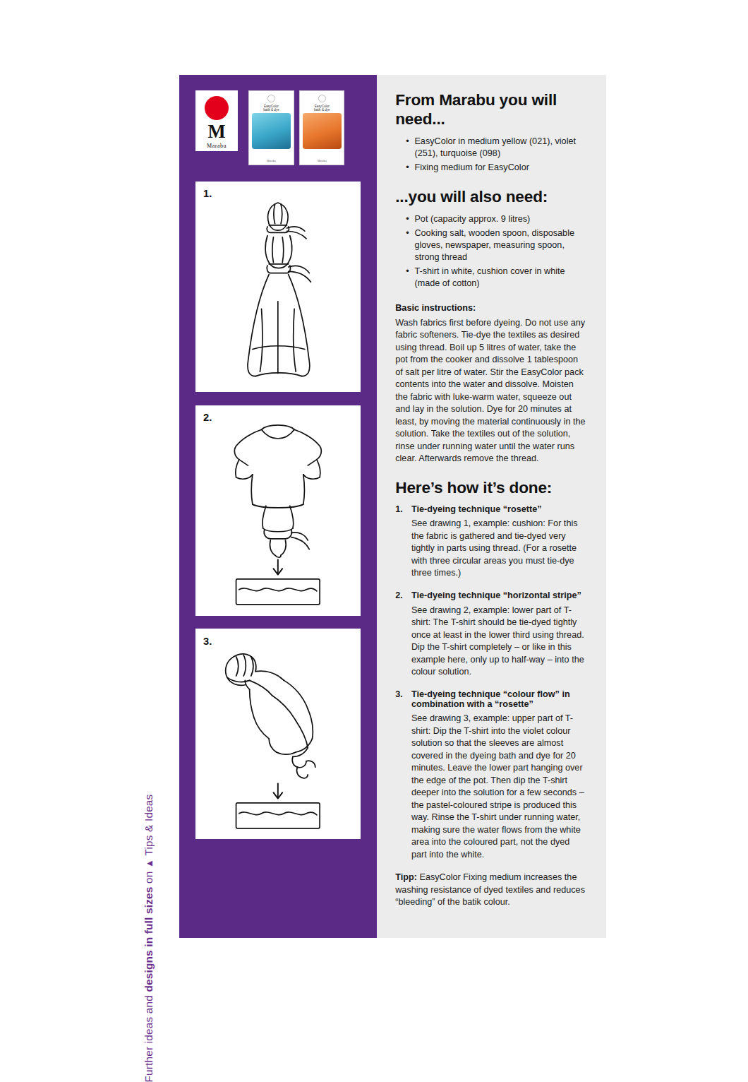Further ideas and designs in full sizes on ▲ Tips & Ideas
M
Marabu
EasyColor
batik & dye
Marabu
EasyColor
batik & dye
Marabu
1.
2.
3.
From Marabu you will need...
EasyColor in medium yellow (021), violet (251), turquoise (098)
Fixing medium for EasyColor
...you will also need:
Pot (capacity approx. 9 litres)
Cooking salt, wooden spoon, disposable gloves, newspaper, measuring spoon, strong thread
T-shirt in white, cushion cover in white (made of cotton)
Basic instructions:
Wash fabrics first before dyeing. Do not use any fabric softeners. Tie-dye the textiles as desired using thread. Boil up 5 litres of water, take the pot from the cooker and dissolve 1 tablespoon of salt per litre of water. Stir the EasyColor pack contents into the water and dissolve. Moisten the fabric with luke-warm water, squeeze out and lay in the solution. Dye for 20 minutes at least, by moving the material continuously in the solution. Take the textiles out of the solution, rinse under running water until the water runs clear. Afterwards remove the thread.
Here’s how it’s done:
Tie-dyeing technique “rosette”
See drawing 1, example: cushion: For this the fabric is gathered and tie-dyed very tightly in parts using thread. (For a rosette with three circular areas you must tie-dye three times.)
Tie-dyeing technique “horizontal stripe”
See drawing 2, example: lower part of T-shirt: The T-shirt should be tie-dyed tightly once at least in the lower third using thread. Dip the T-shirt completely – or like in this example here, only up to half-way – into the colour solution.
Tie-dyeing technique “colour flow” in combination with a “rosette”
See drawing 3, example: upper part of T-shirt: Dip the T-shirt into the violet colour solution so that the sleeves are almost covered in the dyeing bath and dye for 20 minutes. Leave the lower part hanging over the edge of the pot. Then dip the T-shirt deeper into the solution for a few seconds – the pastel-coloured stripe is produced this way. Rinse the T-shirt under running water, making sure the water flows from the white area into the coloured part, not the dyed part into the white.
Tipp: EasyColor Fixing medium increases the washing resistance of dyed textiles and reduces “bleeding” of the batik colour.